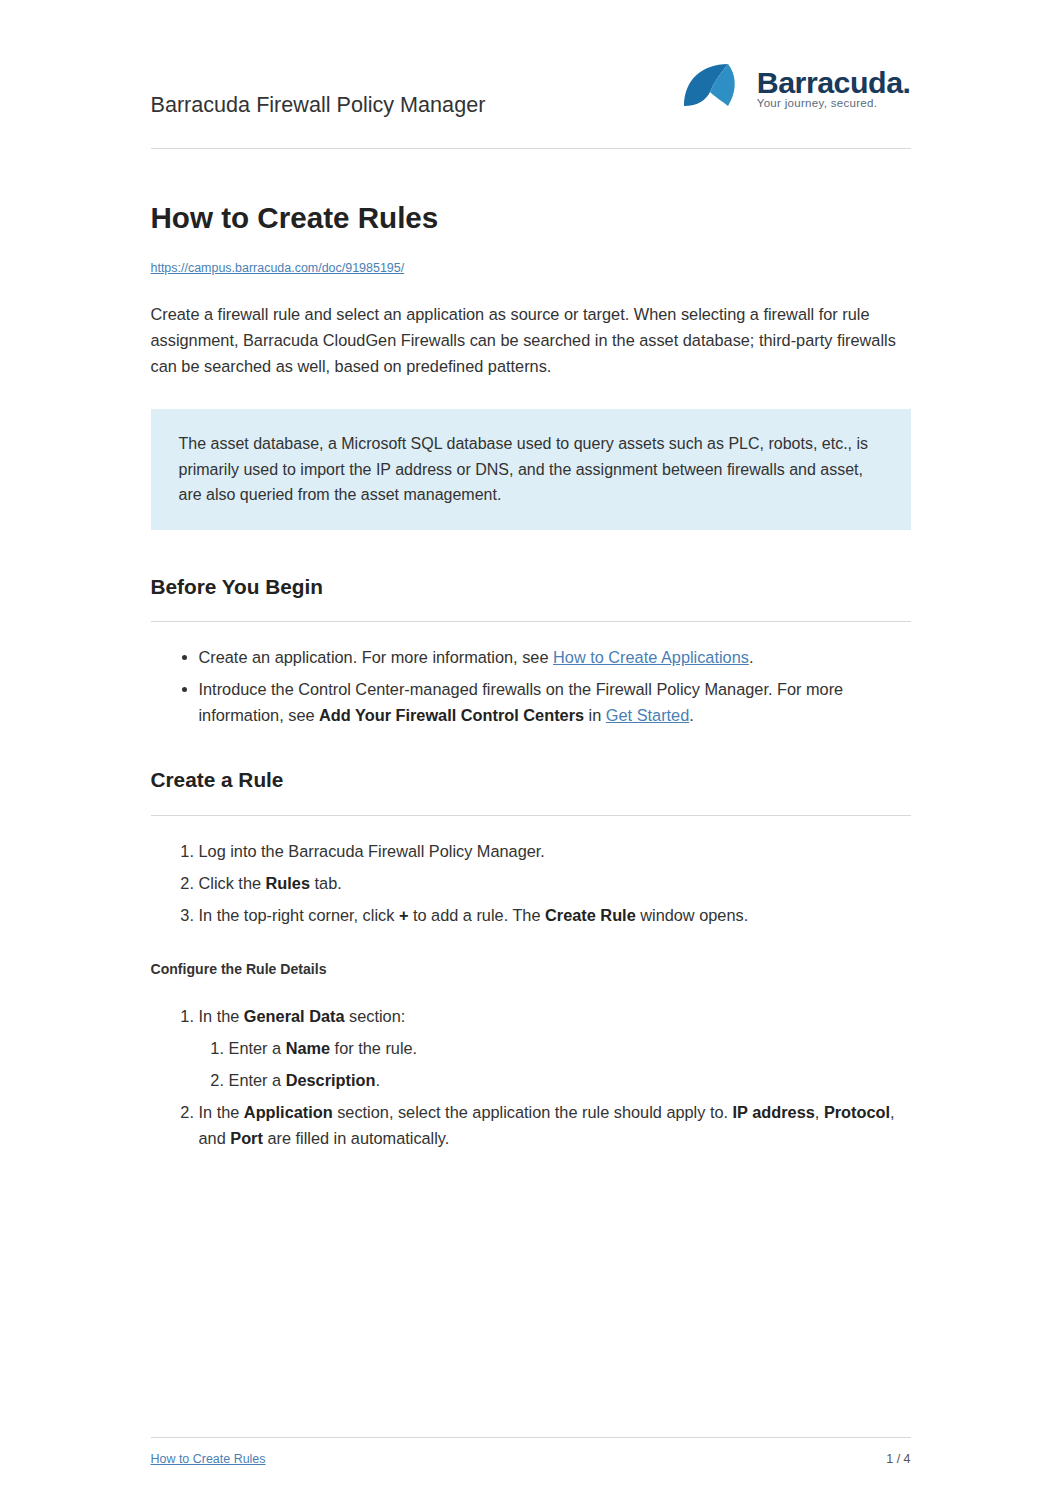Barracuda Firewall Policy Manager
Barracuda.
Your journey, secured.
How to Create Rules
https://campus.barracuda.com/doc/91985195/
Create a firewall rule and select an application as source or target. When selecting a firewall for rule assignment, Barracuda CloudGen Firewalls can be searched in the asset database; third-party firewalls can be searched as well, based on predefined patterns.
The asset database, a Microsoft SQL database used to query assets such as PLC, robots, etc., is primarily used to import the IP address or DNS, and the assignment between firewalls and asset, are also queried from the asset management.
Before You Begin
Create an application. For more information, see How to Create Applications.
Introduce the Control Center-managed firewalls on the Firewall Policy Manager. For more information, see Add Your Firewall Control Centers in Get Started.
Create a Rule
Log into the Barracuda Firewall Policy Manager.
Click the Rules tab.
In the top-right corner, click + to add a rule. The Create Rule window opens.
Configure the Rule Details
In the General Data section:
Enter a Name for the rule.
Enter a Description.
In the Application section, select the application the rule should apply to. IP address, Protocol, and Port are filled in automatically.
How to Create Rules 1 / 4